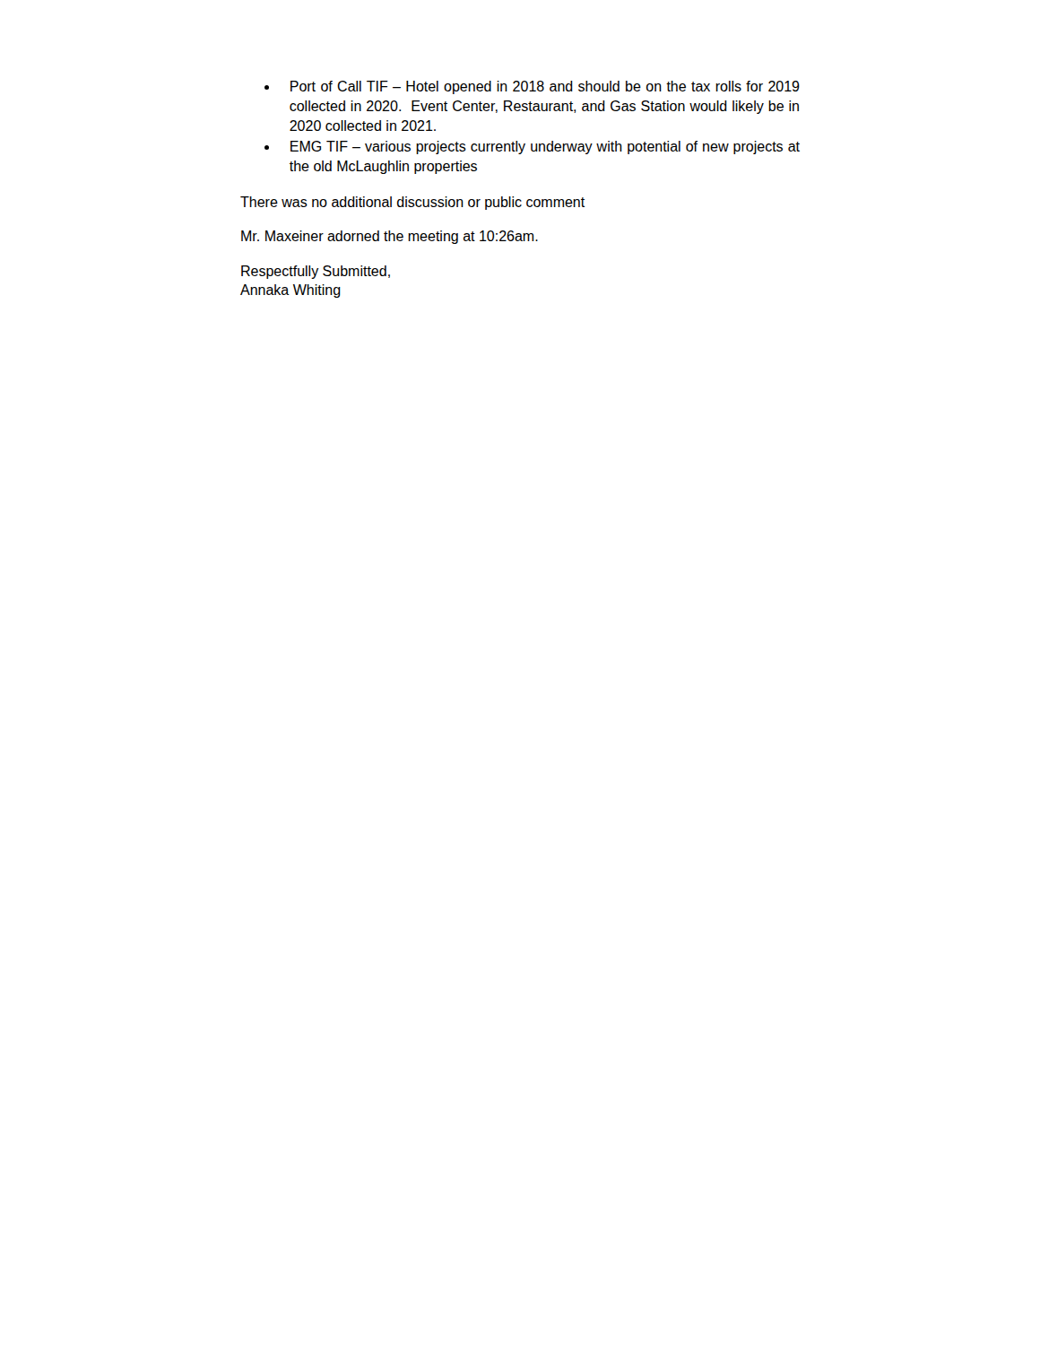Port of Call TIF – Hotel opened in 2018 and should be on the tax rolls for 2019 collected in 2020. Event Center, Restaurant, and Gas Station would likely be in 2020 collected in 2021.
EMG TIF – various projects currently underway with potential of new projects at the old McLaughlin properties
There was no additional discussion or public comment
Mr. Maxeiner adorned the meeting at 10:26am.
Respectfully Submitted,
Annaka Whiting